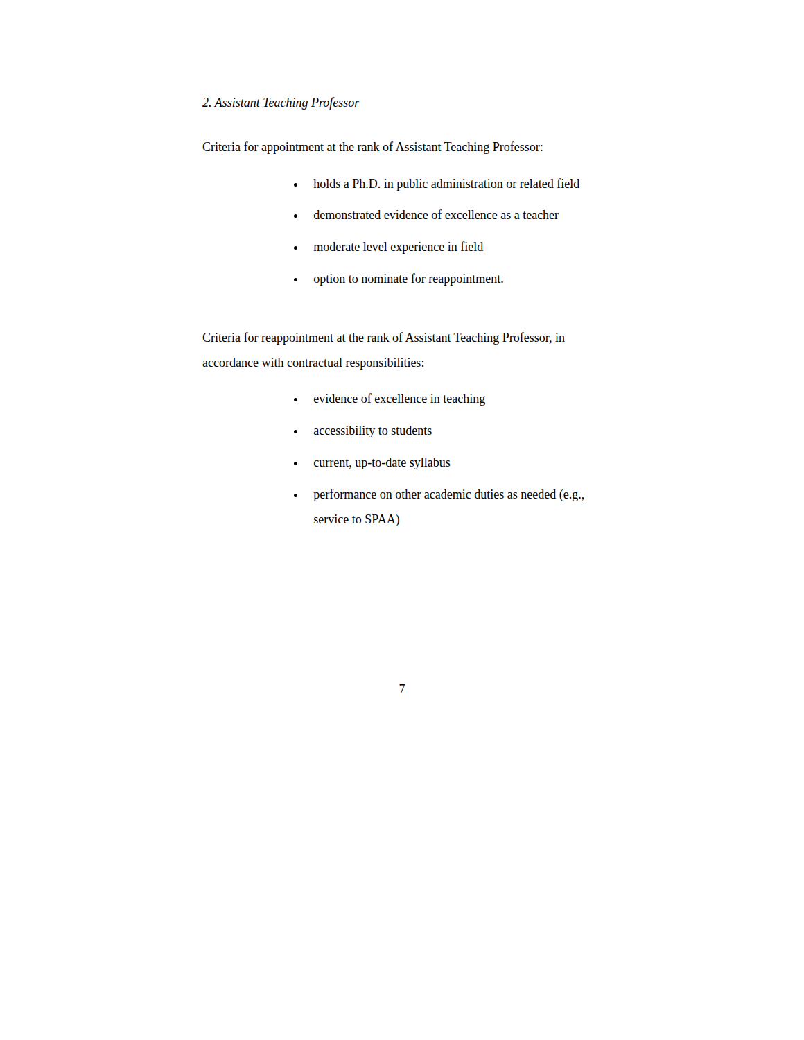2. Assistant Teaching Professor
Criteria for appointment at the rank of Assistant Teaching Professor:
holds a Ph.D. in public administration or related field
demonstrated evidence of excellence as a teacher
moderate level experience in field
option to nominate for reappointment.
Criteria for reappointment at the rank of Assistant Teaching Professor, in accordance with contractual responsibilities:
evidence of excellence in teaching
accessibility to students
current, up-to-date syllabus
performance on other academic duties as needed (e.g., service to SPAA)
7